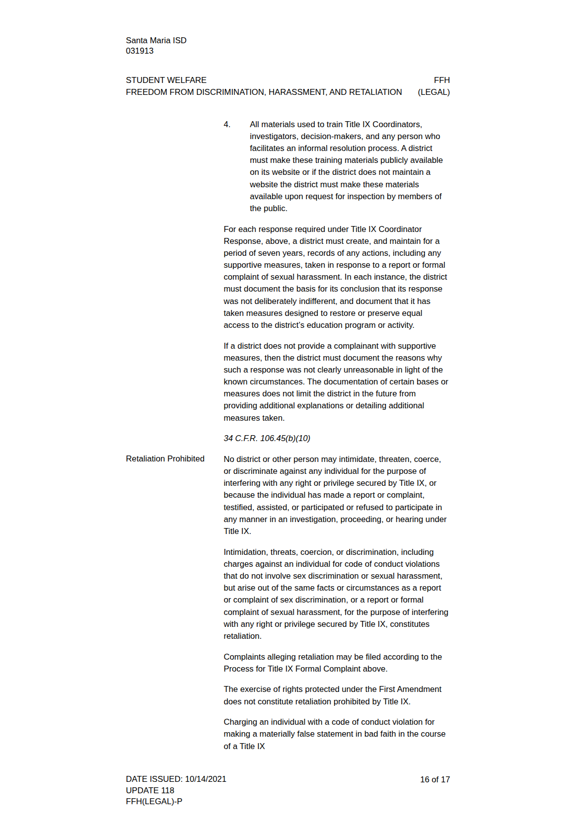Santa Maria ISD
031913
STUDENT WELFARE FFH
FREEDOM FROM DISCRIMINATION, HARASSMENT, AND RETALIATION (LEGAL)
4.
All materials used to train Title IX Coordinators, investigators, decision-makers, and any person who facilitates an informal resolution process. A district must make these training materials publicly available on its website or if the district does not maintain a website the district must make these materials available upon request for inspection by members of the public.
For each response required under Title IX Coordinator Response, above, a district must create, and maintain for a period of seven years, records of any actions, including any supportive measures, taken in response to a report or formal complaint of sexual harassment. In each instance, the district must document the basis for its conclusion that its response was not deliberately indifferent, and document that it has taken measures designed to restore or preserve equal access to the district’s education program or activity.
If a district does not provide a complainant with supportive measures, then the district must document the reasons why such a response was not clearly unreasonable in light of the known circumstances. The documentation of certain bases or measures does not limit the district in the future from providing additional explanations or detailing additional measures taken.
34 C.F.R. 106.45(b)(10)
Retaliation Prohibited
No district or other person may intimidate, threaten, coerce, or discriminate against any individual for the purpose of interfering with any right or privilege secured by Title IX, or because the individual has made a report or complaint, testified, assisted, or participated or refused to participate in any manner in an investigation, proceeding, or hearing under Title IX.
Intimidation, threats, coercion, or discrimination, including charges against an individual for code of conduct violations that do not involve sex discrimination or sexual harassment, but arise out of the same facts or circumstances as a report or complaint of sex discrimination, or a report or formal complaint of sexual harassment, for the purpose of interfering with any right or privilege secured by Title IX, constitutes retaliation.
Complaints alleging retaliation may be filed according to the Process for Title IX Formal Complaint above.
The exercise of rights protected under the First Amendment does not constitute retaliation prohibited by Title IX.
Charging an individual with a code of conduct violation for making a materially false statement in bad faith in the course of a Title IX
DATE ISSUED: 10/14/2021 UPDATE 118 FFH(LEGAL)-P
16 of 17